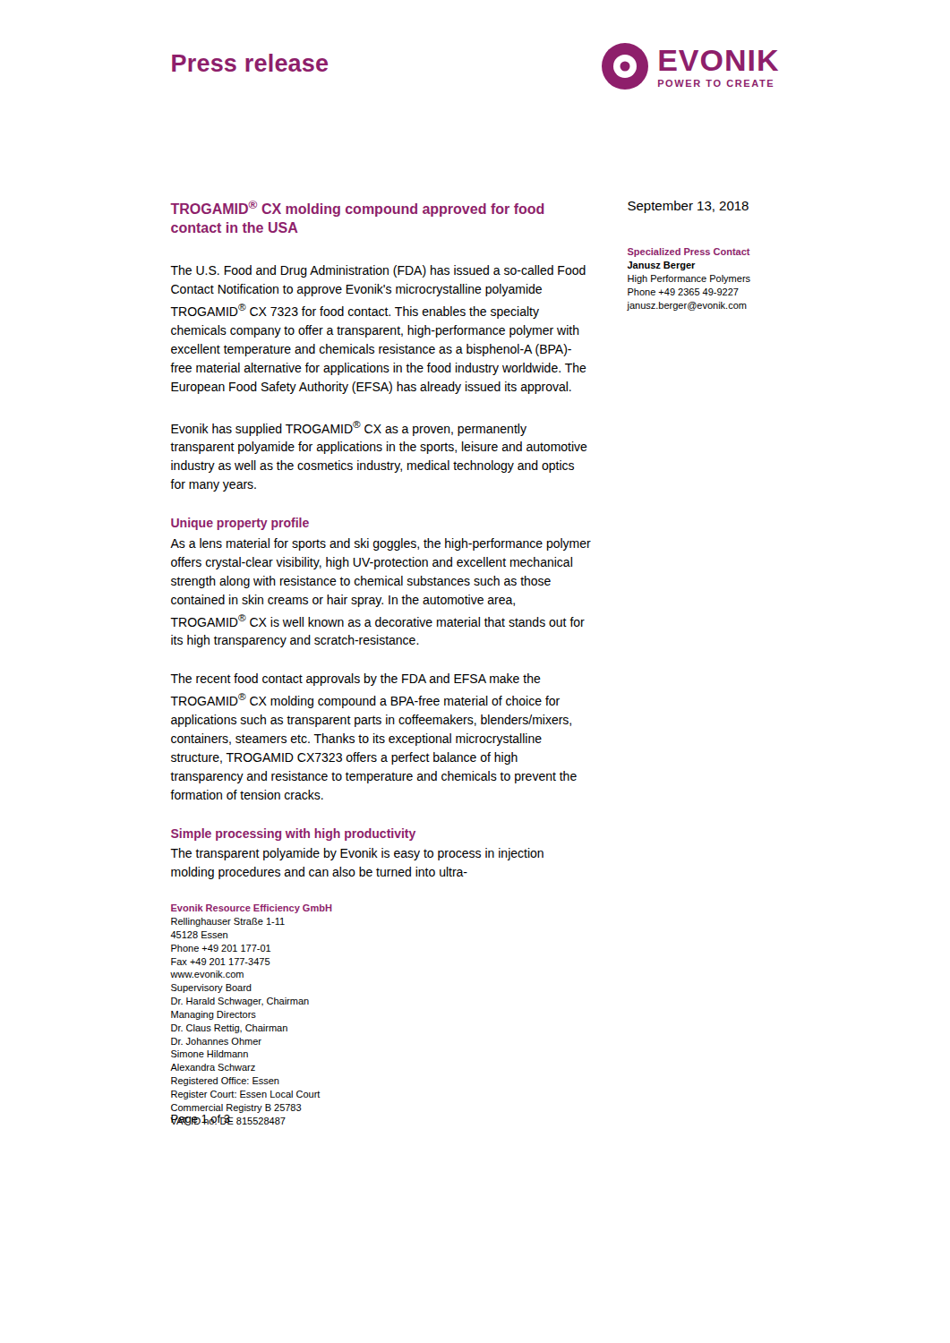Press release
EVONIK
POWER TO CREATE
TROGAMID® CX molding compound approved for food contact in the USA
The U.S. Food and Drug Administration (FDA) has issued a so-called Food Contact Notification to approve Evonik's microcrystalline polyamide TROGAMID® CX 7323 for food contact. This enables the specialty chemicals company to offer a transparent, high-performance polymer with excellent temperature and chemicals resistance as a bisphenol-A (BPA)-free material alternative for applications in the food industry worldwide. The European Food Safety Authority (EFSA) has already issued its approval.
Evonik has supplied TROGAMID® CX as a proven, permanently transparent polyamide for applications in the sports, leisure and automotive industry as well as the cosmetics industry, medical technology and optics for many years.
Unique property profile
As a lens material for sports and ski goggles, the high-performance polymer offers crystal-clear visibility, high UV-protection and excellent mechanical strength along with resistance to chemical substances such as those contained in skin creams or hair spray. In the automotive area, TROGAMID® CX is well known as a decorative material that stands out for its high transparency and scratch-resistance.
The recent food contact approvals by the FDA and EFSA make the TROGAMID® CX molding compound a BPA-free material of choice for applications such as transparent parts in coffeemakers, blenders/mixers, containers, steamers etc. Thanks to its exceptional microcrystalline structure, TROGAMID CX7323 offers a perfect balance of high transparency and resistance to temperature and chemicals to prevent the formation of tension cracks.
Simple processing with high productivity
The transparent polyamide by Evonik is easy to process in injection molding procedures and can also be turned into ultra-
September 13, 2018
Specialized Press Contact
Janusz Berger
High Performance Polymers
Phone +49 2365 49-9227
janusz.berger@evonik.com
Evonik Resource Efficiency GmbH
Rellinghauser Straße 1-11
45128 Essen
Phone +49 201 177-01
Fax +49 201 177-3475
www.evonik.com
Supervisory Board
Dr. Harald Schwager, Chairman
Managing Directors
Dr. Claus Rettig, Chairman
Dr. Johannes Ohmer
Simone Hildmann
Alexandra Schwarz
Registered Office: Essen
Register Court: Essen Local Court
Commercial Registry B 25783
VAT ID no. DE 815528487
Page 1 of 3